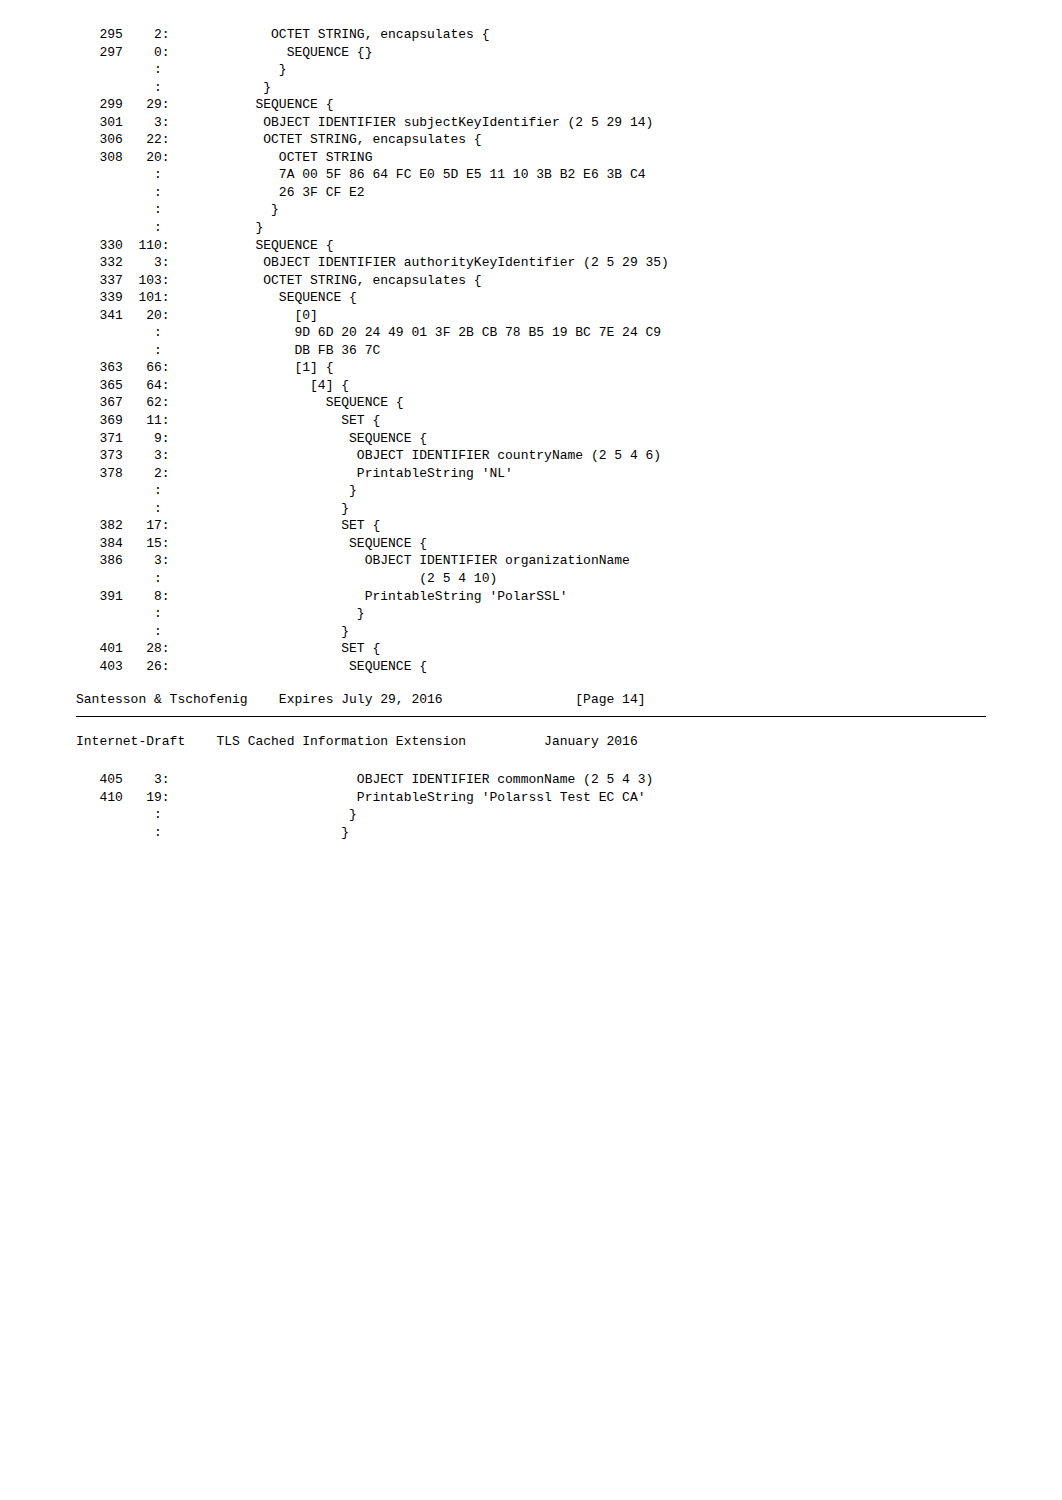295    2:             OCTET STRING, encapsulates {
   297    0:               SEQUENCE {}
          :               }
          :             }
   299   29:           SEQUENCE {
   301    3:            OBJECT IDENTIFIER subjectKeyIdentifier (2 5 29 14)
   306   22:            OCTET STRING, encapsulates {
   308   20:              OCTET STRING
          :               7A 00 5F 86 64 FC E0 5D E5 11 10 3B B2 E6 3B C4
          :               26 3F CF E2
          :              }
          :            }
   330  110:           SEQUENCE {
   332    3:            OBJECT IDENTIFIER authorityKeyIdentifier (2 5 29 35)
   337  103:            OCTET STRING, encapsulates {
   339  101:              SEQUENCE {
   341   20:                [0]
          :                 9D 6D 20 24 49 01 3F 2B CB 78 B5 19 BC 7E 24 C9
          :                 DB FB 36 7C
   363   66:                [1] {
   365   64:                  [4] {
   367   62:                    SEQUENCE {
   369   11:                      SET {
   371    9:                       SEQUENCE {
   373    3:                        OBJECT IDENTIFIER countryName (2 5 4 6)
   378    2:                        PrintableString 'NL'
          :                        }
          :                       }
   382   17:                      SET {
   384   15:                       SEQUENCE {
   386    3:                         OBJECT IDENTIFIER organizationName
          :                                 (2 5 4 10)
   391    8:                         PrintableString 'PolarSSL'
          :                         }
          :                       }
   401   28:                      SET {
   403   26:                       SEQUENCE {
Santesson & Tschofenig    Expires July 29, 2016                 [Page 14]
Internet-Draft    TLS Cached Information Extension          January 2016
   405    3:                        OBJECT IDENTIFIER commonName (2 5 4 3)
   410   19:                        PrintableString 'Polarssl Test EC CA'
          :                        }
          :                       }